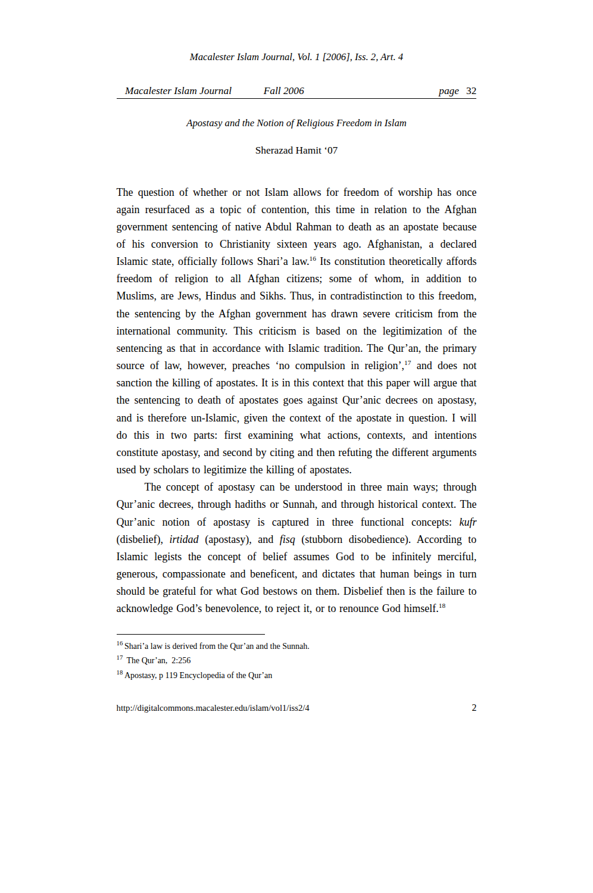Macalester Islam Journal, Vol. 1 [2006], Iss. 2, Art. 4
Macalester Islam Journal Fall 2006 page32
Apostasy and the Notion of Religious Freedom in Islam
Sherazad Hamit ‘07
The question of whether or not Islam allows for freedom of worship has once again resurfaced as a topic of contention, this time in relation to the Afghan government sentencing of native Abdul Rahman to death as an apostate because of his conversion to Christianity sixteen years ago. Afghanistan, a declared Islamic state, officially follows Shari’a law.16 Its constitution theoretically affords freedom of religion to all Afghan citizens; some of whom, in addition to Muslims, are Jews, Hindus and Sikhs. Thus, in contradistinction to this freedom, the sentencing by the Afghan government has drawn severe criticism from the international community. This criticism is based on the legitimization of the sentencing as that in accordance with Islamic tradition. The Qur’an, the primary source of law, however, preaches ‘no compulsion in religion’,17 and does not sanction the killing of apostates. It is in this context that this paper will argue that the sentencing to death of apostates goes against Qur’anic decrees on apostasy, and is therefore un‑Islamic, given the context of the apostate in question. I will do this in two parts: first examining what actions, contexts, and intentions constitute apostasy, and second by citing and then refuting the different arguments used by scholars to legitimize the killing of apostates.
The concept of apostasy can be understood in three main ways; through Qur’anic decrees, through hadiths or Sunnah, and through historical context. The Qur’anic notion of apostasy is captured in three functional concepts: kufr (disbelief), irtidad (apostasy), and fisq (stubborn disobedience). According to Islamic legists the concept of belief assumes God to be infinitely merciful, generous, compassionate and beneficent, and dictates that human beings in turn should be grateful for what God bestows on them. Disbelief then is the failure to acknowledge God’s benevolence, to reject it, or to renounce God himself.18
16Shari’a law is derived from the Qur’an and the Sunnah.
17 The Qur’an, 2:256
18Apostasy, p 119 Encyclopedia of the Qur’an
http://digitalcommons.macalester.edu/islam/vol1/iss2/4 2